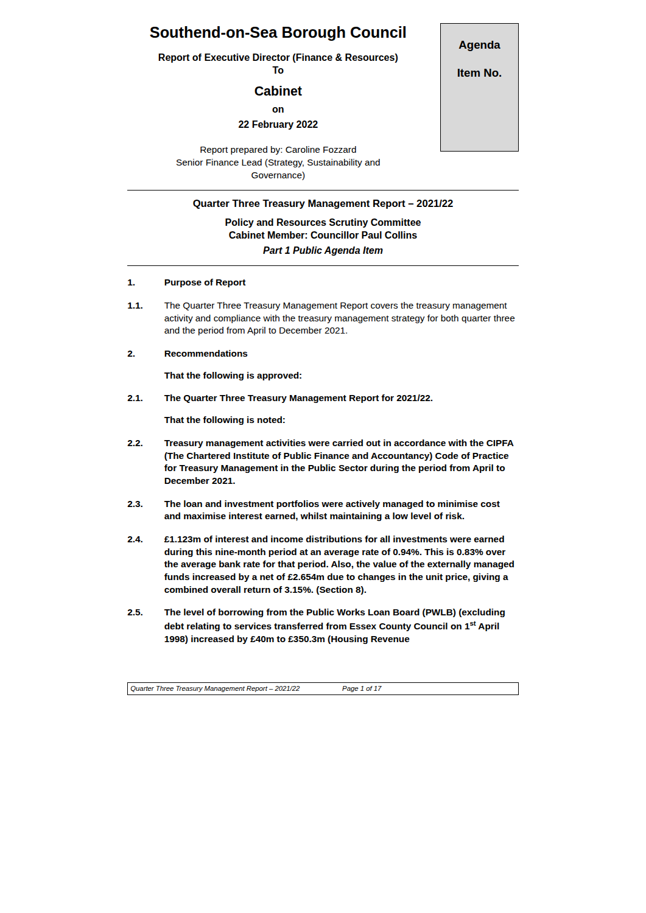Southend-on-Sea Borough Council
Report of Executive Director (Finance & Resources)
To
Cabinet
on
22 February 2022
Report prepared by: Caroline Fozzard
Senior Finance Lead (Strategy, Sustainability and
Governance)
Agenda
Item No.
Quarter Three Treasury Management Report – 2021/22
Policy and Resources Scrutiny Committee
Cabinet Member: Councillor Paul Collins
Part 1 Public Agenda Item
1.
Purpose of Report
1.1.
The Quarter Three Treasury Management Report covers the treasury management activity and compliance with the treasury management strategy for both quarter three and the period from April to December 2021.
2.
Recommendations
That the following is approved:
2.1.
The Quarter Three Treasury Management Report for 2021/22.
That the following is noted:
2.2.
Treasury management activities were carried out in accordance with the CIPFA (The Chartered Institute of Public Finance and Accountancy) Code of Practice for Treasury Management in the Public Sector during the period from April to December 2021.
2.3.
The loan and investment portfolios were actively managed to minimise cost and maximise interest earned, whilst maintaining a low level of risk.
2.4.
£1.123m of interest and income distributions for all investments were earned during this nine-month period at an average rate of 0.94%. This is 0.83% over the average bank rate for that period. Also, the value of the externally managed funds increased by a net of £2.654m due to changes in the unit price, giving a combined overall return of 3.15%. (Section 8).
2.5.
The level of borrowing from the Public Works Loan Board (PWLB) (excluding debt relating to services transferred from Essex County Council on 1st April 1998) increased by £40m to £350.3m (Housing Revenue
Quarter Three Treasury Management Report – 2021/22
Page 1 of 17